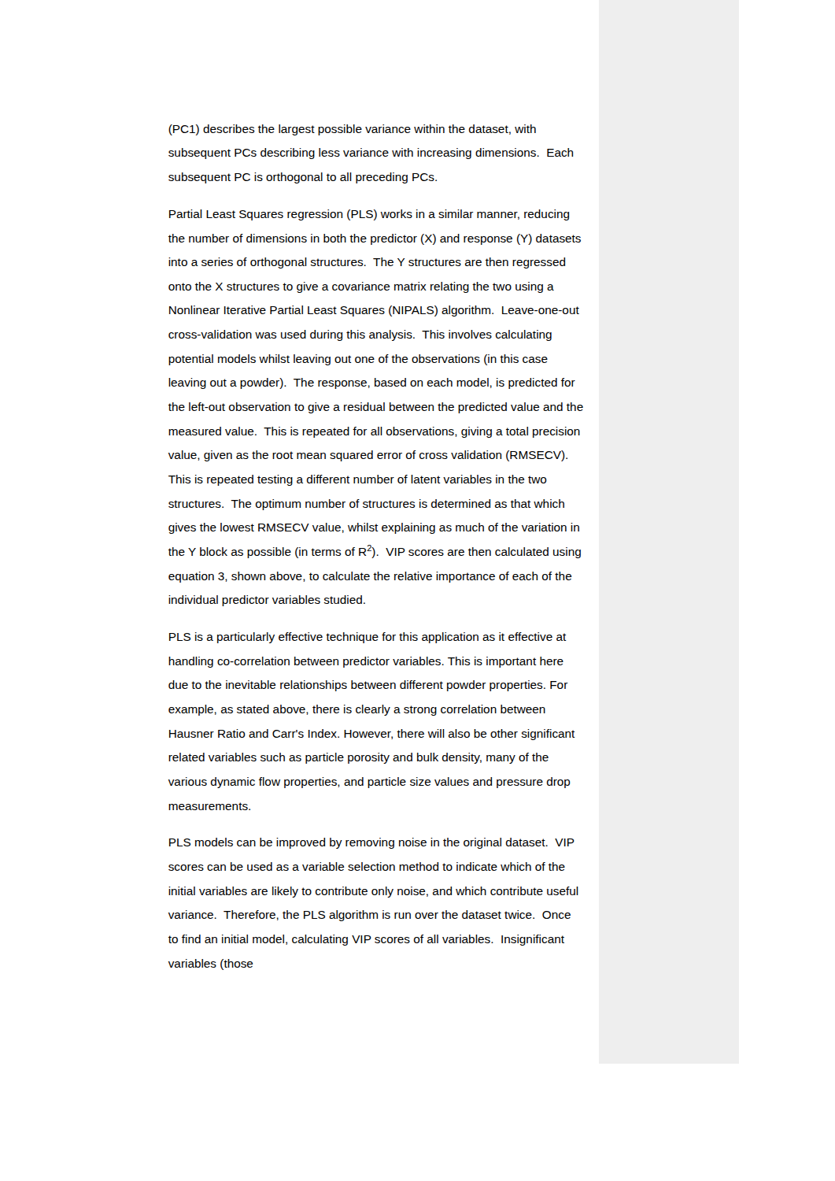(PC1) describes the largest possible variance within the dataset, with subsequent PCs describing less variance with increasing dimensions. Each subsequent PC is orthogonal to all preceding PCs.
Partial Least Squares regression (PLS) works in a similar manner, reducing the number of dimensions in both the predictor (X) and response (Y) datasets into a series of orthogonal structures. The Y structures are then regressed onto the X structures to give a covariance matrix relating the two using a Nonlinear Iterative Partial Least Squares (NIPALS) algorithm. Leave-one-out cross-validation was used during this analysis. This involves calculating potential models whilst leaving out one of the observations (in this case leaving out a powder). The response, based on each model, is predicted for the left-out observation to give a residual between the predicted value and the measured value. This is repeated for all observations, giving a total precision value, given as the root mean squared error of cross validation (RMSECV). This is repeated testing a different number of latent variables in the two structures. The optimum number of structures is determined as that which gives the lowest RMSECV value, whilst explaining as much of the variation in the Y block as possible (in terms of R2). VIP scores are then calculated using equation 3, shown above, to calculate the relative importance of each of the individual predictor variables studied.
PLS is a particularly effective technique for this application as it effective at handling co-correlation between predictor variables. This is important here due to the inevitable relationships between different powder properties. For example, as stated above, there is clearly a strong correlation between Hausner Ratio and Carr's Index. However, there will also be other significant related variables such as particle porosity and bulk density, many of the various dynamic flow properties, and particle size values and pressure drop measurements.
PLS models can be improved by removing noise in the original dataset. VIP scores can be used as a variable selection method to indicate which of the initial variables are likely to contribute only noise, and which contribute useful variance. Therefore, the PLS algorithm is run over the dataset twice. Once to find an initial model, calculating VIP scores of all variables. Insignificant variables (those